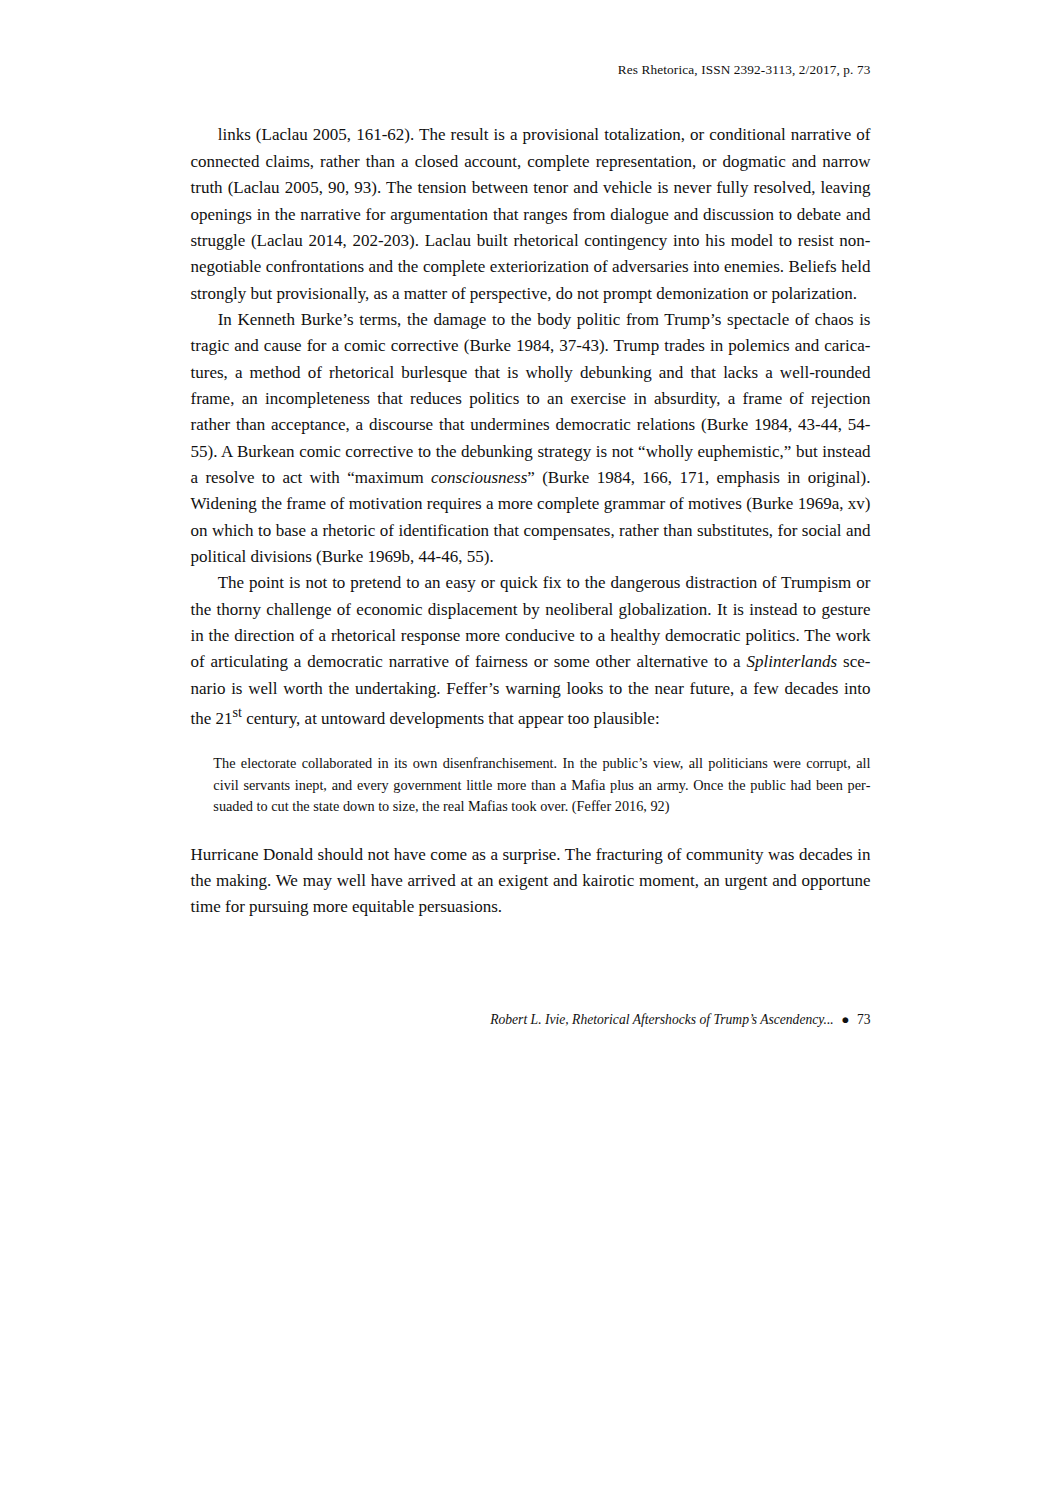Res Rhetorica, ISSN 2392-3113, 2/2017, p. 73
links (Laclau 2005, 161-62). The result is a provisional totalization, or conditional narrative of connected claims, rather than a closed account, complete representation, or dogmatic and narrow truth (Laclau 2005, 90, 93). The tension between tenor and vehicle is never fully resolved, leaving openings in the narrative for argumentation that ranges from dialogue and discussion to debate and struggle (Laclau 2014, 202-203). Laclau built rhetorical contingency into his model to resist non-negotiable confrontations and the complete exteriorization of adversaries into enemies. Beliefs held strongly but provisionally, as a matter of perspective, do not prompt demonization or polarization.
In Kenneth Burke’s terms, the damage to the body politic from Trump’s spectacle of chaos is tragic and cause for a comic corrective (Burke 1984, 37-43). Trump trades in polemics and caricatures, a method of rhetorical burlesque that is wholly debunking and that lacks a well-rounded frame, an incompleteness that reduces politics to an exercise in absurdity, a frame of rejection rather than acceptance, a discourse that undermines democratic relations (Burke 1984, 43-44, 54-55). A Burkean comic corrective to the debunking strategy is not “wholly euphemistic,” but instead a resolve to act with “maximum consciousness” (Burke 1984, 166, 171, emphasis in original). Widening the frame of motivation requires a more complete grammar of motives (Burke 1969a, xv) on which to base a rhetoric of identification that compensates, rather than substitutes, for social and political divisions (Burke 1969b, 44-46, 55).
The point is not to pretend to an easy or quick fix to the dangerous distraction of Trumpism or the thorny challenge of economic displacement by neoliberal globalization. It is instead to gesture in the direction of a rhetorical response more conducive to a healthy democratic politics. The work of articulating a democratic narrative of fairness or some other alternative to a Splinterlands scenario is well worth the undertaking. Feffer’s warning looks to the near future, a few decades into the 21st century, at untoward developments that appear too plausible:
The electorate collaborated in its own disenfranchisement. In the public’s view, all politicians were corrupt, all civil servants inept, and every government little more than a Mafia plus an army. Once the public had been persuaded to cut the state down to size, the real Mafias took over. (Feffer 2016, 92)
Hurricane Donald should not have come as a surprise. The fracturing of community was decades in the making. We may well have arrived at an exigent and kairotic moment, an urgent and opportune time for pursuing more equitable persuasions.
Robert L. Ivie, Rhetorical Aftershocks of Trump’s Ascendency...●73